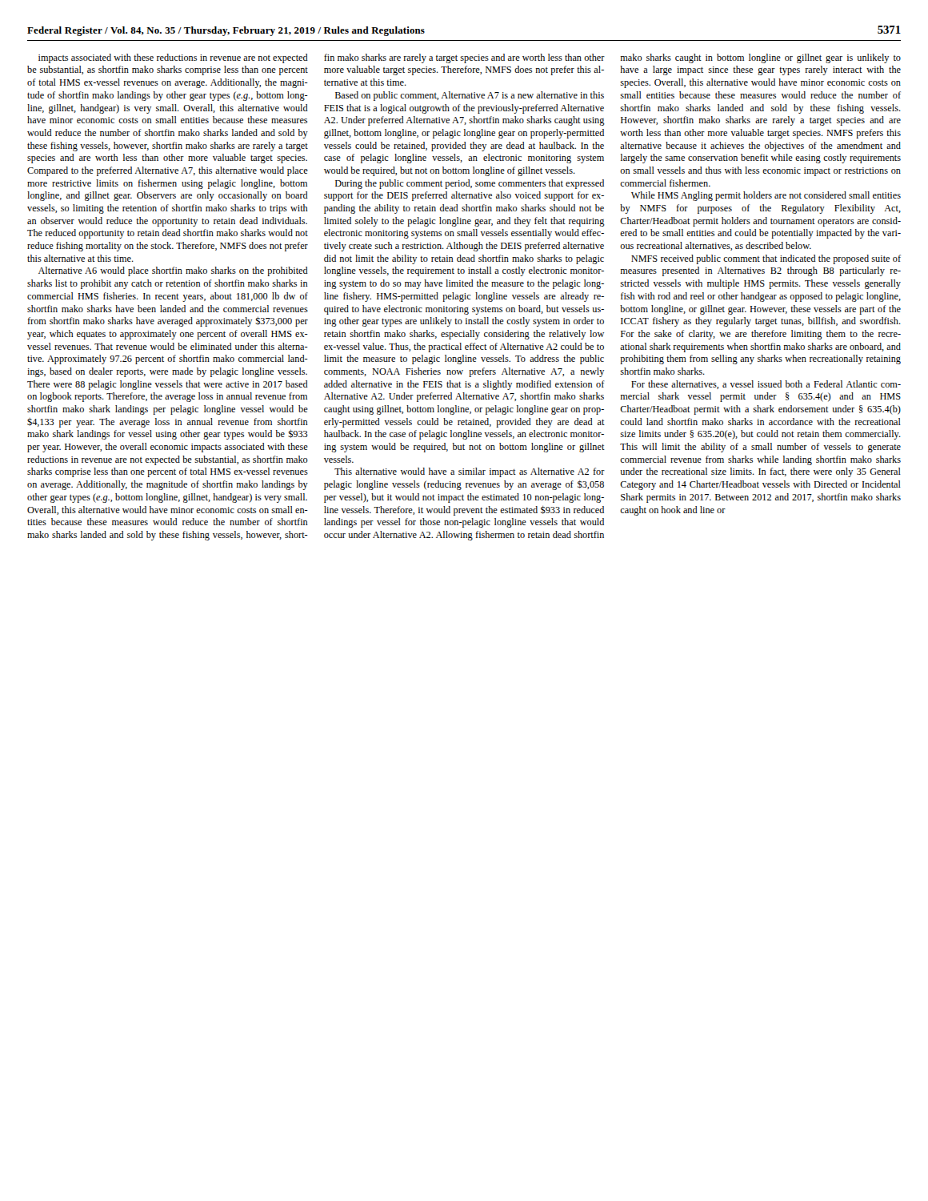Federal Register / Vol. 84, No. 35 / Thursday, February 21, 2019 / Rules and Regulations
5371
impacts associated with these reductions in revenue are not expected be substantial, as shortfin mako sharks comprise less than one percent of total HMS ex-vessel revenues on average. Additionally, the magnitude of shortfin mako landings by other gear types (e.g., bottom longline, gillnet, handgear) is very small. Overall, this alternative would have minor economic costs on small entities because these measures would reduce the number of shortfin mako sharks landed and sold by these fishing vessels, however, shortfin mako sharks are rarely a target species and are worth less than other more valuable target species. Compared to the preferred Alternative A7, this alternative would place more restrictive limits on fishermen using pelagic longline, bottom longline, and gillnet gear. Observers are only occasionally on board vessels, so limiting the retention of shortfin mako sharks to trips with an observer would reduce the opportunity to retain dead individuals. The reduced opportunity to retain dead shortfin mako sharks would not reduce fishing mortality on the stock. Therefore, NMFS does not prefer this alternative at this time.
Alternative A6 would place shortfin mako sharks on the prohibited sharks list to prohibit any catch or retention of shortfin mako sharks in commercial HMS fisheries. In recent years, about 181,000 lb dw of shortfin mako sharks have been landed and the commercial revenues from shortfin mako sharks have averaged approximately $373,000 per year, which equates to approximately one percent of overall HMS ex-vessel revenues. That revenue would be eliminated under this alternative. Approximately 97.26 percent of shortfin mako commercial landings, based on dealer reports, were made by pelagic longline vessels. There were 88 pelagic longline vessels that were active in 2017 based on logbook reports. Therefore, the average loss in annual revenue from shortfin mako shark landings per pelagic longline vessel would be $4,133 per year. The average loss in annual revenue from shortfin mako shark landings for vessel using other gear types would be $933 per year. However, the overall economic impacts associated with these reductions in revenue are not expected be substantial, as shortfin mako sharks comprise less than one percent of total HMS ex-vessel revenues on average. Additionally, the magnitude of shortfin mako landings by other gear types (e.g., bottom longline, gillnet, handgear) is very small. Overall, this alternative would have minor economic costs on small entities because these measures would reduce the number of shortfin mako sharks landed and sold by these fishing vessels, however, shortfin mako sharks are rarely a target species and are worth less than other more valuable target species. Therefore, NMFS does not prefer this alternative at this time.
Based on public comment, Alternative A7 is a new alternative in this FEIS that is a logical outgrowth of the previously-preferred Alternative A2. Under preferred Alternative A7, shortfin mako sharks caught using gillnet, bottom longline, or pelagic longline gear on properly-permitted vessels could be retained, provided they are dead at haulback. In the case of pelagic longline vessels, an electronic monitoring system would be required, but not on bottom longline of gillnet vessels.
During the public comment period, some commenters that expressed support for the DEIS preferred alternative also voiced support for expanding the ability to retain dead shortfin mako sharks should not be limited solely to the pelagic longline gear, and they felt that requiring electronic monitoring systems on small vessels essentially would effectively create such a restriction. Although the DEIS preferred alternative did not limit the ability to retain dead shortfin mako sharks to pelagic longline vessels, the requirement to install a costly electronic monitoring system to do so may have limited the measure to the pelagic longline fishery. HMS-permitted pelagic longline vessels are already required to have electronic monitoring systems on board, but vessels using other gear types are unlikely to install the costly system in order to retain shortfin mako sharks, especially considering the relatively low ex-vessel value. Thus, the practical effect of Alternative A2 could be to limit the measure to pelagic longline vessels. To address the public comments, NOAA Fisheries now prefers Alternative A7, a newly added alternative in the FEIS that is a slightly modified extension of Alternative A2. Under preferred Alternative A7, shortfin mako sharks caught using gillnet, bottom longline, or pelagic longline gear on properly-permitted vessels could be retained, provided they are dead at haulback. In the case of pelagic longline vessels, an electronic monitoring system would be required, but not on bottom longline or gillnet vessels.
This alternative would have a similar impact as Alternative A2 for pelagic longline vessels (reducing revenues by an average of $3,058 per vessel), but it would not impact the estimated 10 non-pelagic longline vessels. Therefore, it would prevent the estimated $933 in reduced landings per vessel for those non-pelagic longline vessels that would occur under Alternative A2. Allowing fishermen to retain dead shortfin mako sharks caught in bottom longline or gillnet gear is unlikely to have a large impact since these gear types rarely interact with the species. Overall, this alternative would have minor economic costs on small entities because these measures would reduce the number of shortfin mako sharks landed and sold by these fishing vessels. However, shortfin mako sharks are rarely a target species and are worth less than other more valuable target species. NMFS prefers this alternative because it achieves the objectives of the amendment and largely the same conservation benefit while easing costly requirements on small vessels and thus with less economic impact or restrictions on commercial fishermen.
While HMS Angling permit holders are not considered small entities by NMFS for purposes of the Regulatory Flexibility Act, Charter/Headboat permit holders and tournament operators are considered to be small entities and could be potentially impacted by the various recreational alternatives, as described below.
NMFS received public comment that indicated the proposed suite of measures presented in Alternatives B2 through B8 particularly restricted vessels with multiple HMS permits. These vessels generally fish with rod and reel or other handgear as opposed to pelagic longline, bottom longline, or gillnet gear. However, these vessels are part of the ICCAT fishery as they regularly target tunas, billfish, and swordfish. For the sake of clarity, we are therefore limiting them to the recreational shark requirements when shortfin mako sharks are onboard, and prohibiting them from selling any sharks when recreationally retaining shortfin mako sharks.
For these alternatives, a vessel issued both a Federal Atlantic commercial shark vessel permit under § 635.4(e) and an HMS Charter/Headboat permit with a shark endorsement under § 635.4(b) could land shortfin mako sharks in accordance with the recreational size limits under § 635.20(e), but could not retain them commercially. This will limit the ability of a small number of vessels to generate commercial revenue from sharks while landing shortfin mako sharks under the recreational size limits. In fact, there were only 35 General Category and 14 Charter/Headboat vessels with Directed or Incidental Shark permits in 2017. Between 2012 and 2017, shortfin mako sharks caught on hook and line or